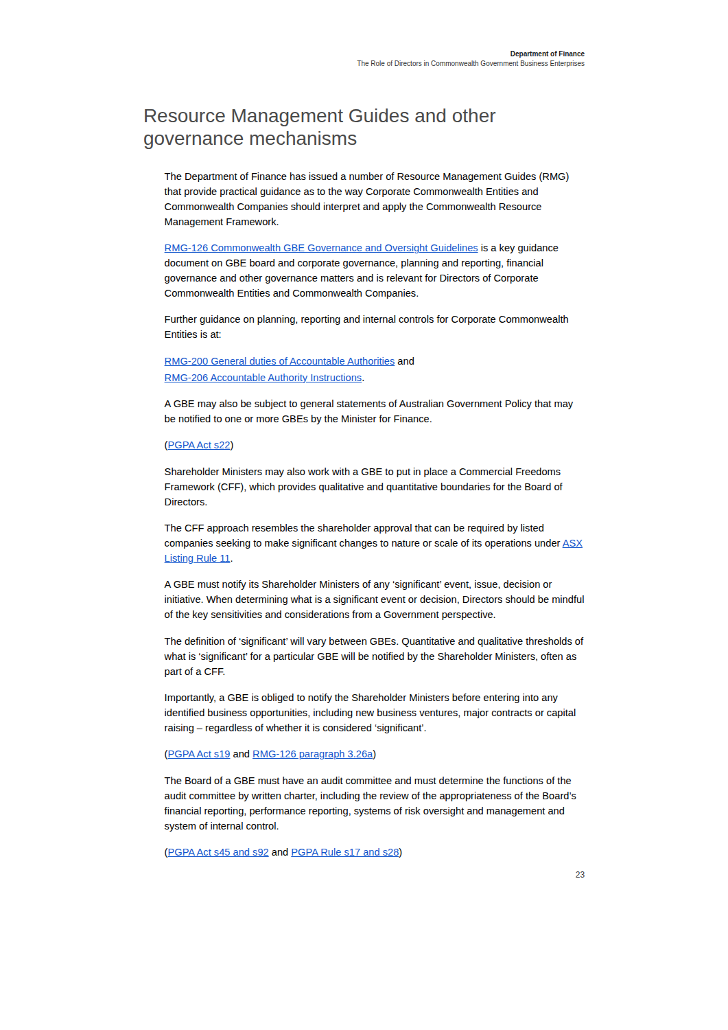Department of Finance
The Role of Directors in Commonwealth Government Business Enterprises
Resource Management Guides and other governance mechanisms
The Department of Finance has issued a number of Resource Management Guides (RMG) that provide practical guidance as to the way Corporate Commonwealth Entities and Commonwealth Companies should interpret and apply the Commonwealth Resource Management Framework.
RMG-126 Commonwealth GBE Governance and Oversight Guidelines is a key guidance document on GBE board and corporate governance, planning and reporting, financial governance and other governance matters and is relevant for Directors of Corporate Commonwealth Entities and Commonwealth Companies.
Further guidance on planning, reporting and internal controls for Corporate Commonwealth Entities is at:
RMG-200 General duties of Accountable Authorities and
RMG-206 Accountable Authority Instructions.
A GBE may also be subject to general statements of Australian Government Policy that may be notified to one or more GBEs by the Minister for Finance.
(PGPA Act s22)
Shareholder Ministers may also work with a GBE to put in place a Commercial Freedoms Framework (CFF), which provides qualitative and quantitative boundaries for the Board of Directors.
The CFF approach resembles the shareholder approval that can be required by listed companies seeking to make significant changes to nature or scale of its operations under ASX Listing Rule 11.
A GBE must notify its Shareholder Ministers of any ‘significant’ event, issue, decision or initiative. When determining what is a significant event or decision, Directors should be mindful of the key sensitivities and considerations from a Government perspective.
The definition of ‘significant’ will vary between GBEs. Quantitative and qualitative thresholds of what is ‘significant’ for a particular GBE will be notified by the Shareholder Ministers, often as part of a CFF.
Importantly, a GBE is obliged to notify the Shareholder Ministers before entering into any identified business opportunities, including new business ventures, major contracts or capital raising – regardless of whether it is considered ‘significant’.
(PGPA Act s19 and RMG-126 paragraph 3.26a)
The Board of a GBE must have an audit committee and must determine the functions of the audit committee by written charter, including the review of the appropriateness of the Board’s financial reporting, performance reporting, systems of risk oversight and management and system of internal control.
(PGPA Act s45 and s92 and PGPA Rule s17 and s28)
23